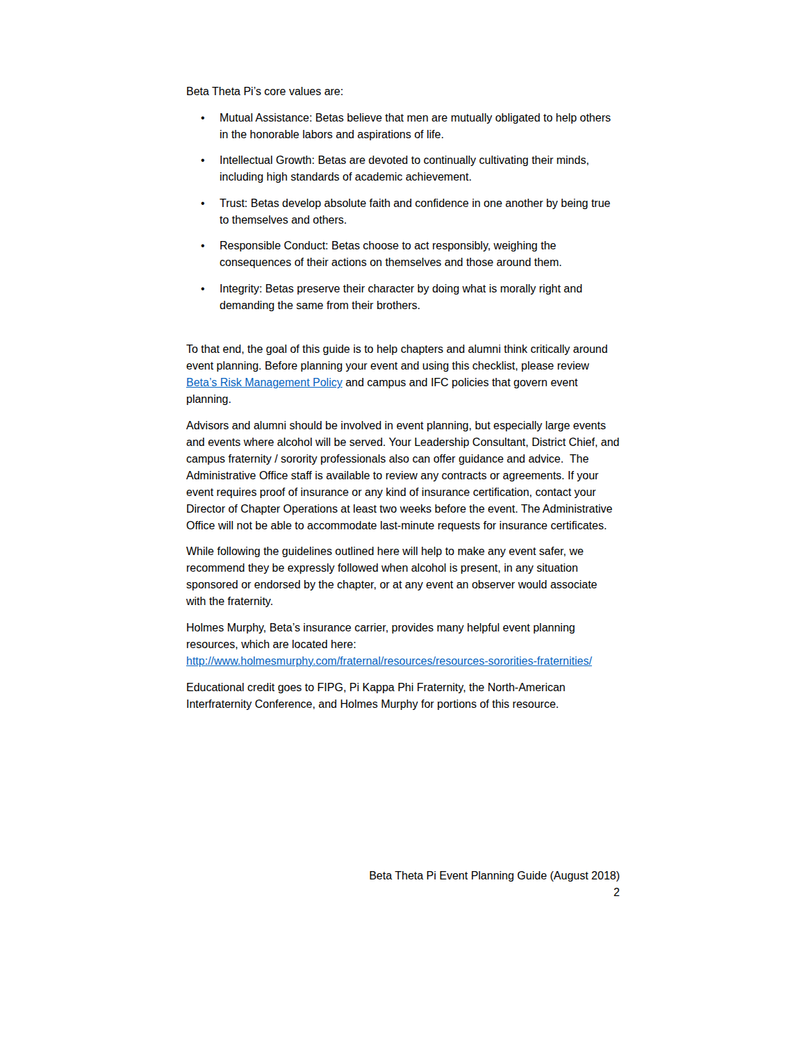Beta Theta Pi’s core values are:
Mutual Assistance: Betas believe that men are mutually obligated to help others in the honorable labors and aspirations of life.
Intellectual Growth: Betas are devoted to continually cultivating their minds, including high standards of academic achievement.
Trust: Betas develop absolute faith and confidence in one another by being true to themselves and others.
Responsible Conduct: Betas choose to act responsibly, weighing the consequences of their actions on themselves and those around them.
Integrity: Betas preserve their character by doing what is morally right and demanding the same from their brothers.
To that end, the goal of this guide is to help chapters and alumni think critically around event planning. Before planning your event and using this checklist, please review Beta’s Risk Management Policy and campus and IFC policies that govern event planning.
Advisors and alumni should be involved in event planning, but especially large events and events where alcohol will be served. Your Leadership Consultant, District Chief, and campus fraternity / sorority professionals also can offer guidance and advice. The Administrative Office staff is available to review any contracts or agreements. If your event requires proof of insurance or any kind of insurance certification, contact your Director of Chapter Operations at least two weeks before the event. The Administrative Office will not be able to accommodate last-minute requests for insurance certificates.
While following the guidelines outlined here will help to make any event safer, we recommend they be expressly followed when alcohol is present, in any situation sponsored or endorsed by the chapter, or at any event an observer would associate with the fraternity.
Holmes Murphy, Beta’s insurance carrier, provides many helpful event planning resources, which are located here: http://www.holmesmurphy.com/fraternal/resources/resources-sororities-fraternities/
Educational credit goes to FIPG, Pi Kappa Phi Fraternity, the North-American Interfraternity Conference, and Holmes Murphy for portions of this resource.
Beta Theta Pi Event Planning Guide (August 2018) 2